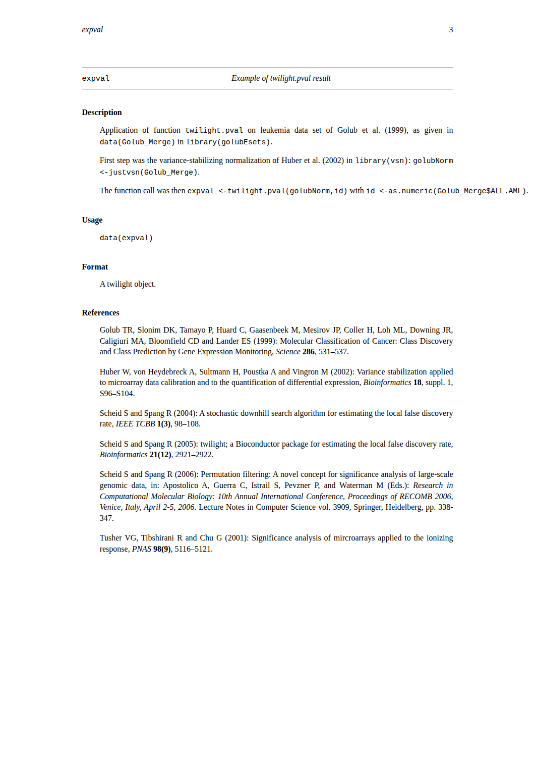expval 3
expval Example of twilight.pval result
Description
Application of function twilight.pval on leukemia data set of Golub et al. (1999), as given in data(Golub_Merge) in library(golubEsets).
First step was the variance-stabilizing normalization of Huber et al. (2002) in library(vsn): golubNorm <-justvsn(Golub_Merge).
The function call was then expval <-twilight.pval(golubNorm,id) with id <-as.numeric(Golub_Merge$ALL.AML).
Usage
data(expval)
Format
A twilight object.
References
Golub TR, Slonim DK, Tamayo P, Huard C, Gaasenbeek M, Mesirov JP, Coller H, Loh ML, Downing JR, Caligiuri MA, Bloomfield CD and Lander ES (1999): Molecular Classification of Cancer: Class Discovery and Class Prediction by Gene Expression Monitoring, Science 286, 531–537.
Huber W, von Heydebreck A, Sultmann H, Poustka A and Vingron M (2002): Variance stabilization applied to microarray data calibration and to the quantification of differential expression, Bioinformatics 18, suppl. 1, S96–S104.
Scheid S and Spang R (2004): A stochastic downhill search algorithm for estimating the local false discovery rate, IEEE TCBB 1(3), 98–108.
Scheid S and Spang R (2005): twilight; a Bioconductor package for estimating the local false discovery rate, Bioinformatics 21(12), 2921–2922.
Scheid S and Spang R (2006): Permutation filtering: A novel concept for significance analysis of large-scale genomic data, in: Apostolico A, Guerra C, Istrail S, Pevzner P, and Waterman M (Eds.): Research in Computational Molecular Biology: 10th Annual International Conference, Proceedings of RECOMB 2006, Venice, Italy, April 2-5, 2006. Lecture Notes in Computer Science vol. 3909, Springer, Heidelberg, pp. 338-347.
Tusher VG, Tibshirani R and Chu G (2001): Significance analysis of mircroarrays applied to the ionizing response, PNAS 98(9), 5116–5121.